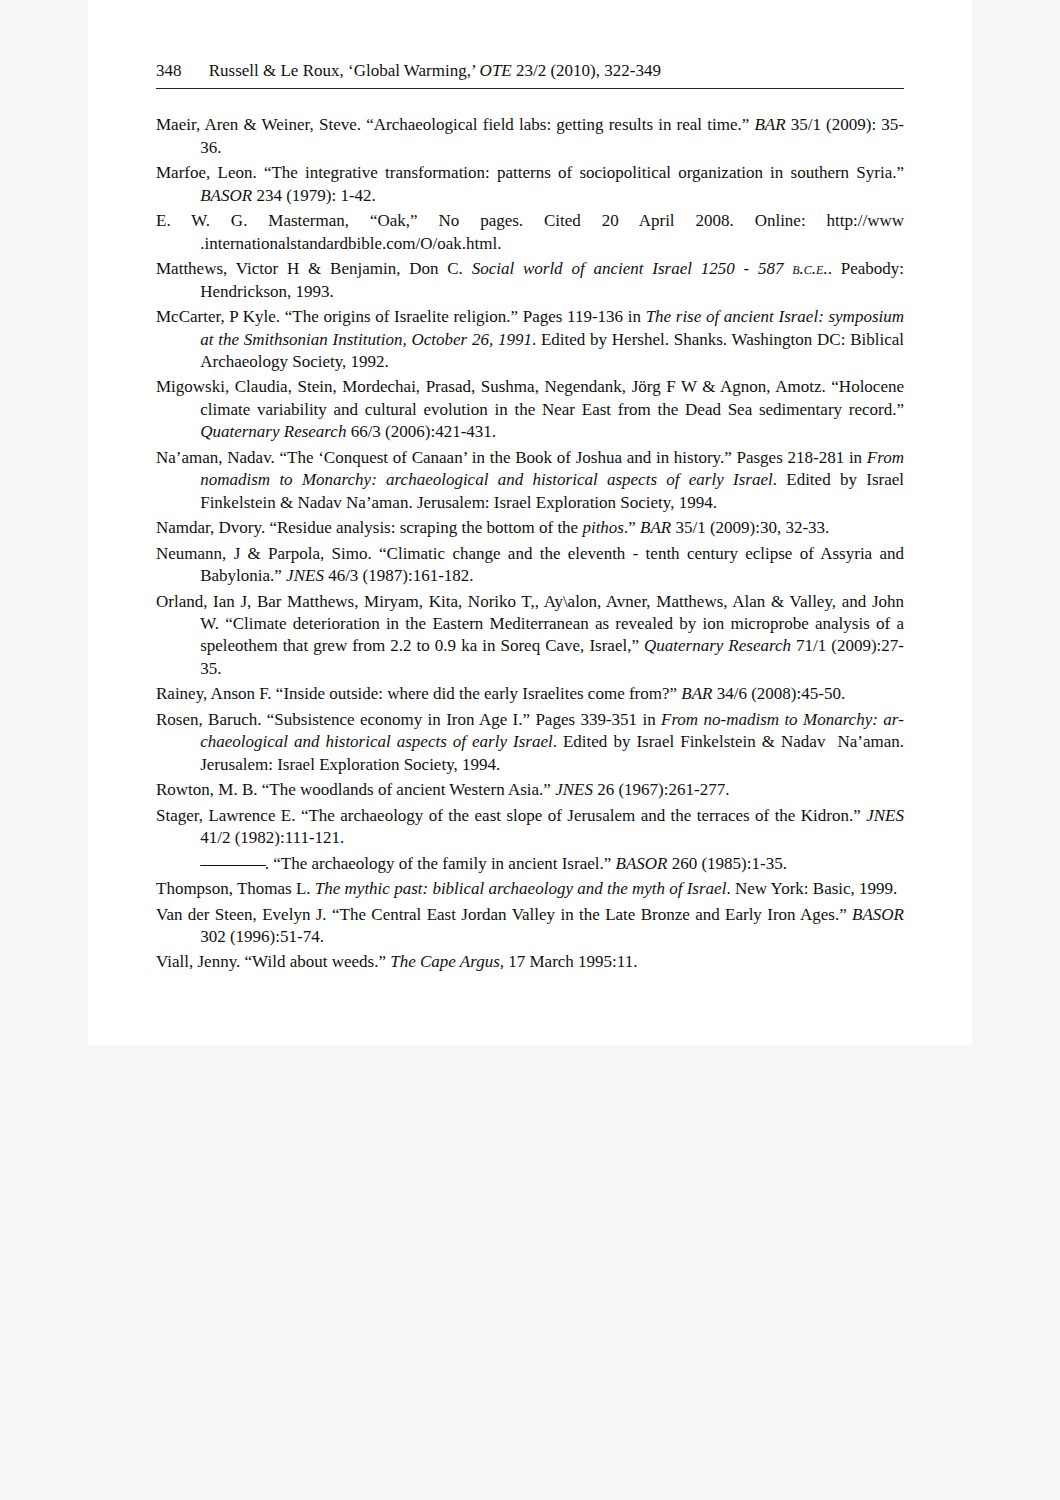348 Russell & Le Roux, ‘Global Warming,’ OTE 23/2 (2010), 322-349
Maeir, Aren & Weiner, Steve. “Archaeological field labs: getting results in real time.” BAR 35/1 (2009): 35-36.
Marfoe, Leon. “The integrative transformation: patterns of sociopolitical organization in southern Syria.” BASOR 234 (1979): 1-42.
E. W. G. Masterman, “Oak,” No pages. Cited 20 April 2008. Online: http://www​.internationalstandardbible.com/O/oak.html.
Matthews, Victor H & Benjamin, Don C. Social world of ancient Israel 1250 - 587 b.c.e.. Peabody: Hendrickson, 1993.
McCarter, P Kyle. “The origins of Israelite religion.” Pages 119-136 in The rise of ancient Israel: symposium at the Smithsonian Institution, October 26, 1991. Edited by Hershel. Shanks. Washington DC: Biblical Archaeology Society, 1992.
Migowski, Claudia, Stein, Mordechai, Prasad, Sushma, Negendank, Jörg F W & Agnon, Amotz. “Holocene climate variability and cultural evolution in the Near East from the Dead Sea sedimentary record.” Quaternary Research 66/3 (2006):421-431.
Na’aman, Nadav. “The ‘Conquest of Canaan’ in the Book of Joshua and in history.” Pasges 218-281 in From nomadism to Monarchy: archaeological and historical aspects of early Israel. Edited by Israel Finkelstein & Nadav Na’aman. Jerusalem: Israel Exploration Society, 1994.
Namdar, Dvory. “Residue analysis: scraping the bottom of the pithos.” BAR 35/1 (2009):30, 32-33.
Neumann, J & Parpola, Simo. “Climatic change and the eleventh - tenth century eclipse of Assyria and Babylonia.” JNES 46/3 (1987):161-182.
Orland, Ian J, Bar Matthews, Miryam, Kita, Noriko T,, Ay\alon, Avner, Matthews, Alan & Valley, and John W. “Climate deterioration in the Eastern Mediterranean as revealed by ion microprobe analysis of a speleothem that grew from 2.2 to 0.9 ka in Soreq Cave, Israel,” Quaternary Research 71/1 (2009):27-35.
Rainey, Anson F. “Inside outside: where did the early Israelites come from?” BAR 34/6 (2008):45-50.
Rosen, Baruch. “Subsistence economy in Iron Age I.” Pages 339-351 in From no-madism to Monarchy: archaeological and historical aspects of early Israel. Edited by Israel Finkelstein & Nadav Na’aman. Jerusalem: Israel Exploration Society, 1994.
Rowton, M. B. “The woodlands of ancient Western Asia.” JNES 26 (1967):261-277.
Stager, Lawrence E. “The archaeology of the east slope of Jerusalem and the terraces of the Kidron.” JNES 41/2 (1982):111-121.
————. “The archaeology of the family in ancient Israel.” BASOR 260 (1985):1-35.
Thompson, Thomas L. The mythic past: biblical archaeology and the myth of Israel. New York: Basic, 1999.
Van der Steen, Evelyn J. “The Central East Jordan Valley in the Late Bronze and Early Iron Ages.” BASOR 302 (1996):51-74.
Viall, Jenny. “Wild about weeds.” The Cape Argus, 17 March 1995:11.